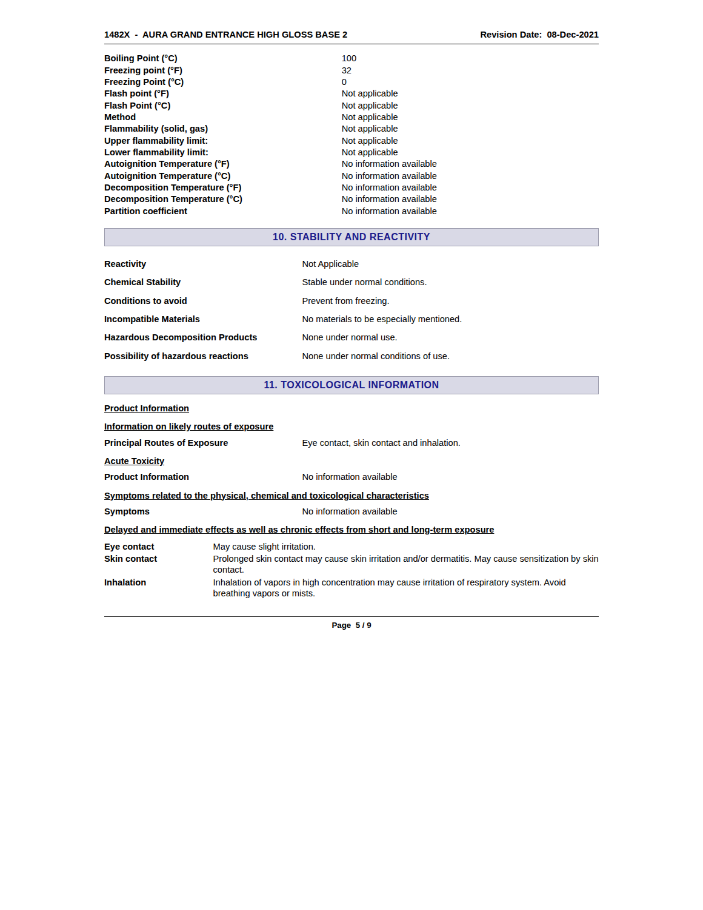1482X - AURA GRAND ENTRANCE HIGH GLOSS BASE 2
Revision Date: 08-Dec-2021
| Boiling Point (°C) | 100 |
| Freezing point (°F) | 32 |
| Freezing Point (°C) | 0 |
| Flash point (°F) | Not applicable |
| Flash Point (°C) | Not applicable |
| Method | Not applicable |
| Flammability (solid, gas) | Not applicable |
| Upper flammability limit: | Not applicable |
| Lower flammability limit: | Not applicable |
| Autoignition Temperature (°F) | No information available |
| Autoignition Temperature (°C) | No information available |
| Decomposition Temperature (°F) | No information available |
| Decomposition Temperature (°C) | No information available |
| Partition coefficient | No information available |
10. STABILITY AND REACTIVITY
| Reactivity | Not Applicable |
| Chemical Stability | Stable under normal conditions. |
| Conditions to avoid | Prevent from freezing. |
| Incompatible Materials | No materials to be especially mentioned. |
| Hazardous Decomposition Products | None under normal use. |
| Possibility of hazardous reactions | None under normal conditions of use. |
11. TOXICOLOGICAL INFORMATION
Product Information
Information on likely routes of exposure
Principal Routes of Exposure
Eye contact, skin contact and inhalation.
Acute Toxicity
Product Information
No information available
Symptoms related to the physical, chemical and toxicological characteristics
Symptoms
No information available
Delayed and immediate effects as well as chronic effects from short and long-term exposure
| Eye contact | May cause slight irritation. |
| Skin contact | Prolonged skin contact may cause skin irritation and/or dermatitis. May cause sensitization by skin contact. |
| Inhalation | Inhalation of vapors in high concentration may cause irritation of respiratory system. Avoid breathing vapors or mists. |
Page 5 / 9